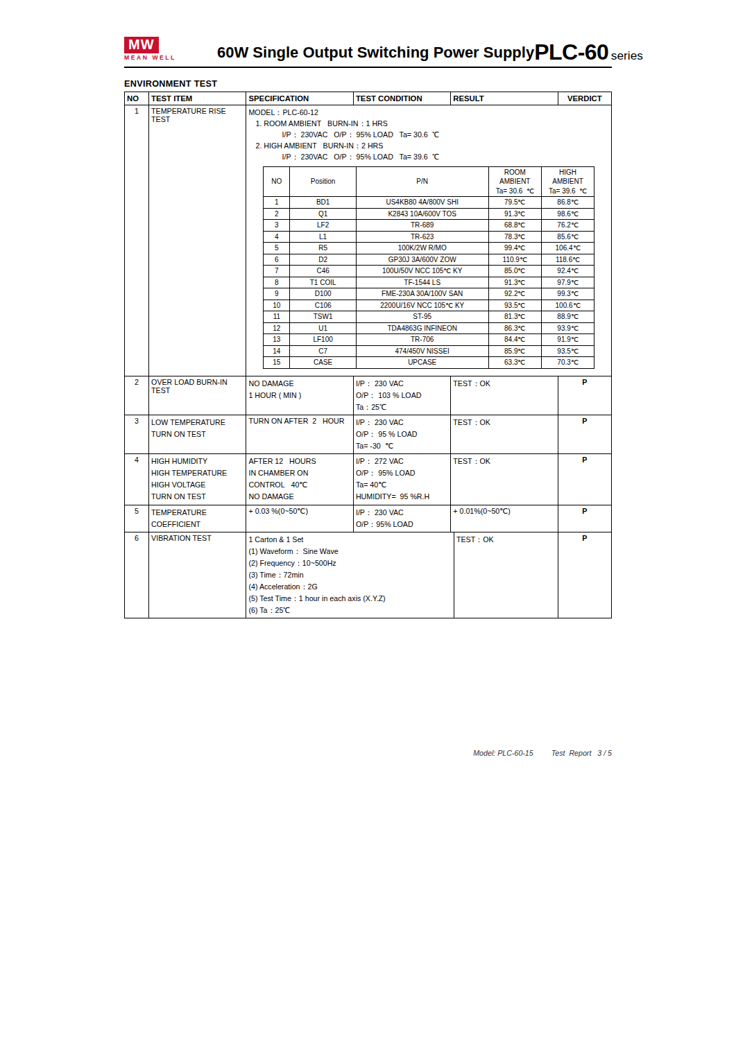MW
MEAN WELL
60W Single Output Switching Power Supply
PLC-60 series
ENVIRONMENT TEST
| NO | TEST ITEM | SPECIFICATION | TEST CONDITION | RESULT | VERDICT |
| --- | --- | --- | --- | --- | --- |
| 1 | TEMPERATURE RISE TEST | MODEL：PLC-60-12 1. ROOM AMBIENT BURN-IN：1 HRS I/P： 230VAC O/P： 95% LOAD Ta= 30.6 ℃ 2. HIGH AMBIENT BURN-IN：2 HRS I/P： 230VAC O/P： 95% LOAD Ta= 39.6 ℃ / NO / Position / P/N / ROOM AMBIENT Ta= 30.6 ℃ / HIGH AMBIENT Ta= 39.6 ℃ / / --- / --- / --- / --- / --- / / 1 / BD1 / US4KB80 4A/800V SHI / 79.5℃ / 86.8℃ / / 2 / Q1 / K2843 10A/600V TOS / 91.3℃ / 98.6℃ / / 3 / LF2 / TR-689 / 68.8℃ / 76.2℃ / / 4 / L1 / TR-623 / 78.3℃ / 85.6℃ / / 5 / R5 / 100K/2W R/MO / 99.4℃ / 106.4℃ / / 6 / D2 / GP30J 3A/600V ZOW / 110.9℃ / 118.6℃ / / 7 / C46 / 100U/50V NCC 105℃ KY / 85.0℃ / 92.4℃ / / 8 / T1 COIL / TF-1544 LS / 91.3℃ / 97.9℃ / / 9 / D100 / FME-230A 30A/100V SAN / 92.2℃ / 99.3℃ / / 10 / C106 / 2200U/16V NCC 105℃ KY / 93.5℃ / 100.6℃ / / 11 / TSW1 / ST-95 / 81.3℃ / 88.9℃ / / 12 / U1 / TDA4863G INFINEON / 86.3℃ / 93.9℃ / / 13 / LF100 / TR-706 / 84.4℃ / 91.9℃ / / 14 / C7 / 474/450V NISSEI / 85.9℃ / 93.5℃ / / 15 / CASE / UPCASE / 63.3℃ / 70.3℃ / |
| 2 | OVER LOAD BURN-IN TEST | NO DAMAGE 1 HOUR ( MIN ) | I/P： 230 VAC O/P： 103 % LOAD Ta：25℃ | TEST：OK | P |
| 3 | LOW TEMPERATURE TURN ON TEST | TURN ON AFTER 2 HOUR | I/P： 230 VAC O/P： 95 % LOAD Ta= -30 ℃ | TEST：OK | P |
| 4 | HIGH HUMIDITY HIGH TEMPERATURE HIGH VOLTAGE TURN ON TEST | AFTER 12 HOURS IN CHAMBER ON CONTROL 40℃ NO DAMAGE | I/P： 272 VAC O/P： 95% LOAD Ta= 40℃ HUMIDITY= 95 %R.H | TEST：OK | P |
| 5 | TEMPERATURE COEFFICIENT | + 0.03 %(0~50℃) | I/P： 230 VAC O/P：95% LOAD | + 0.01%(0~50℃) | P |
| 6 | VIBRATION TEST | / 1 Carton & 1 Set (1) Waveform： Sine Wave (2) Frequency：10~500Hz (3) Time：72min (4) Acceleration：2G (5) Test Time：1 hour in each axis (X.Y.Z) (6) Ta：25℃ / TEST：OK / | P |
Model: PLC-60-15Test Report 3 / 5